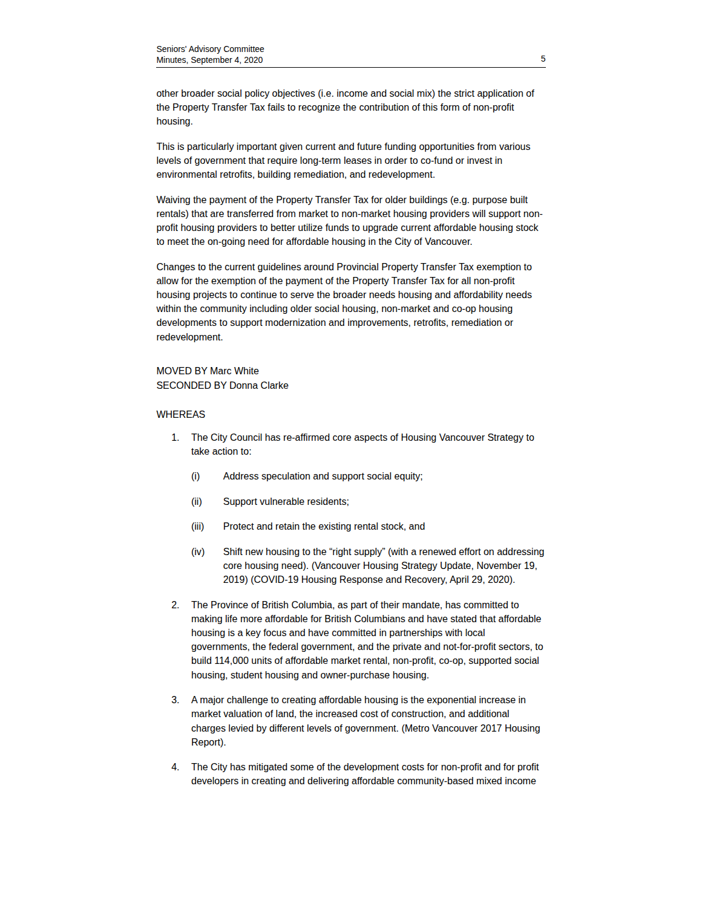Seniors' Advisory Committee
Minutes, September 4, 2020
5
other broader social policy objectives (i.e. income and social mix) the strict application of the Property Transfer Tax fails to recognize the contribution of this form of non-profit housing.
This is particularly important given current and future funding opportunities from various levels of government that require long-term leases in order to co-fund or invest in environmental retrofits, building remediation, and redevelopment.
Waiving the payment of the Property Transfer Tax for older buildings (e.g. purpose built rentals) that are transferred from market to non-market housing providers will support non-profit housing providers to better utilize funds to upgrade current affordable housing stock to meet the on-going need for affordable housing in the City of Vancouver.
Changes to the current guidelines around Provincial Property Transfer Tax exemption to allow for the exemption of the payment of the Property Transfer Tax for all non-profit housing projects to continue to serve the broader needs housing and affordability needs within the community including older social housing, non-market and co-op housing developments to support modernization and improvements, retrofits, remediation or redevelopment.
MOVED BY Marc White
SECONDED BY Donna Clarke
WHEREAS
The City Council has re-affirmed core aspects of Housing Vancouver Strategy to take action to:
Address speculation and support social equity;
Support vulnerable residents;
Protect and retain the existing rental stock, and
Shift new housing to the “right supply” (with a renewed effort on addressing core housing need). (Vancouver Housing Strategy Update, November 19, 2019) (COVID-19 Housing Response and Recovery, April 29, 2020).
The Province of British Columbia, as part of their mandate, has committed to making life more affordable for British Columbians and have stated that affordable housing is a key focus and have committed in partnerships with local governments, the federal government, and the private and not-for-profit sectors, to build 114,000 units of affordable market rental, non-profit, co-op, supported social housing, student housing and owner-purchase housing.
A major challenge to creating affordable housing is the exponential increase in market valuation of land, the increased cost of construction, and additional charges levied by different levels of government. (Metro Vancouver 2017 Housing Report).
The City has mitigated some of the development costs for non-profit and for profit developers in creating and delivering affordable community-based mixed income